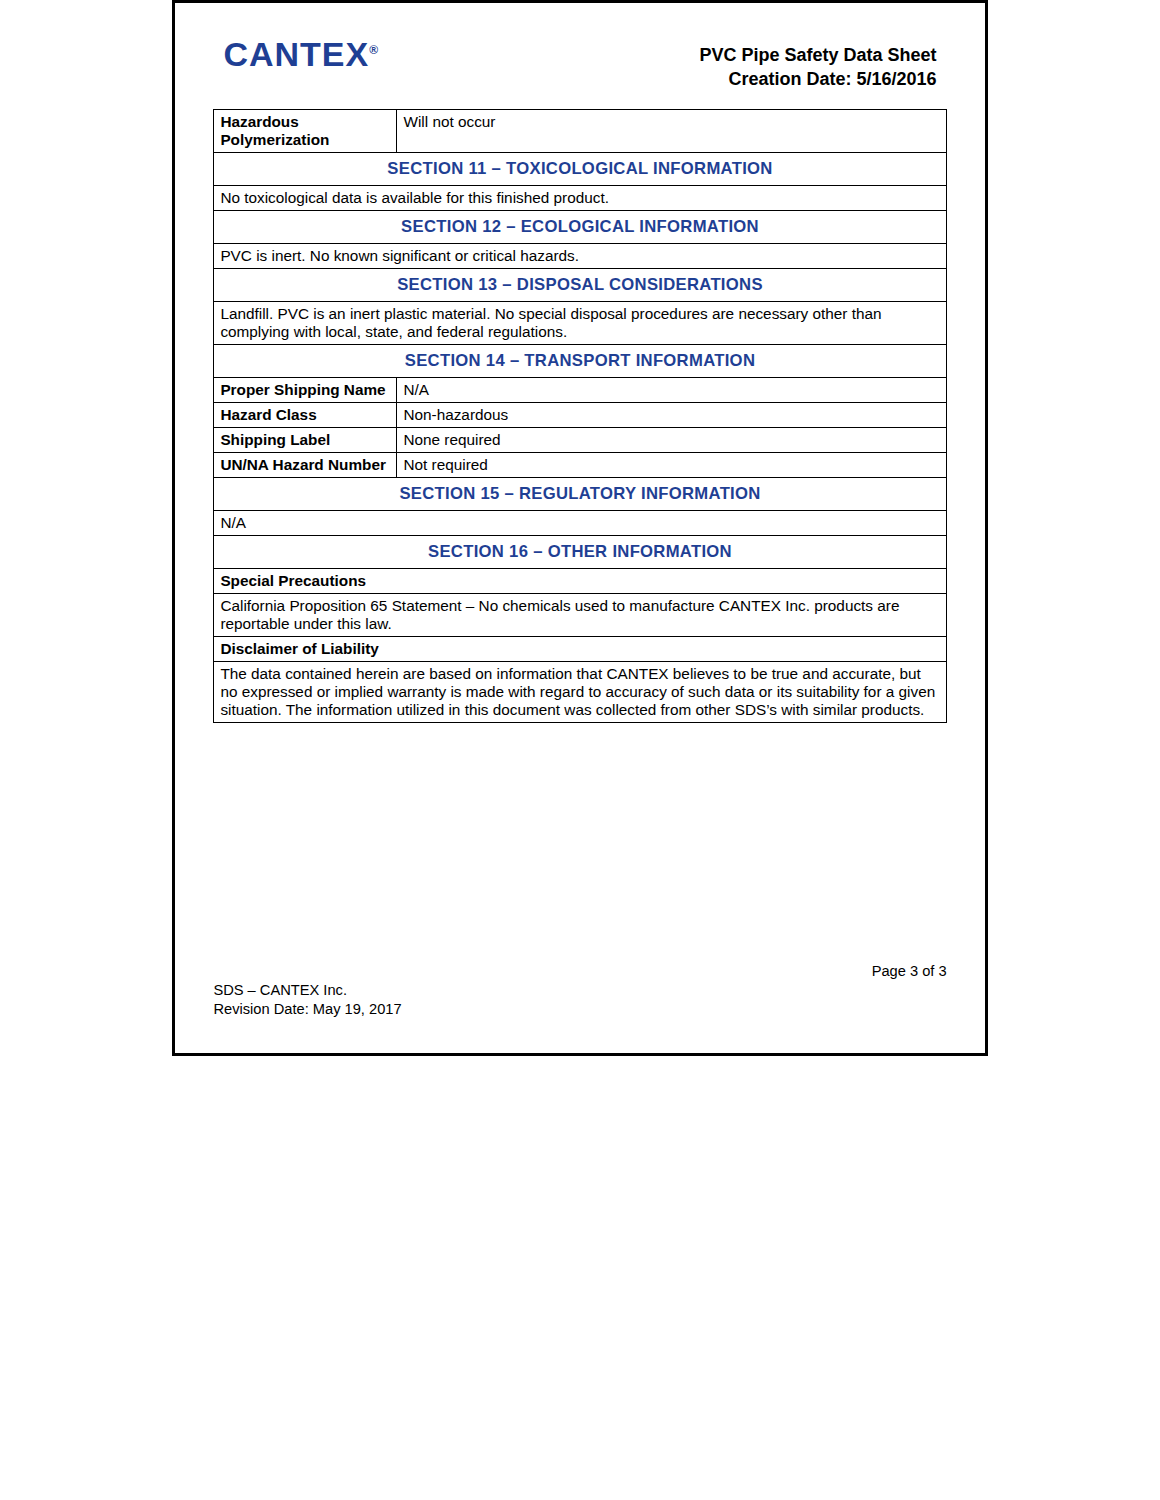CANTEX®
PVC Pipe Safety Data Sheet
Creation Date: 5/16/2016
| Hazardous Polymerization | Will not occur |
| SECTION 11 – TOXICOLOGICAL INFORMATION |
| No toxicological data is available for this finished product. |
| SECTION 12 – ECOLOGICAL INFORMATION |
| PVC is inert. No known significant or critical hazards. |
| SECTION 13 – DISPOSAL CONSIDERATIONS |
| Landfill. PVC is an inert plastic material. No special disposal procedures are necessary other than complying with local, state, and federal regulations. |
| SECTION 14 – TRANSPORT INFORMATION |
| Proper Shipping Name | N/A |
| Hazard Class | Non-hazardous |
| Shipping Label | None required |
| UN/NA Hazard Number | Not required |
| SECTION 15 – REGULATORY INFORMATION |
| N/A |
| SECTION 16 – OTHER INFORMATION |
| Special Precautions |
| California Proposition 65 Statement – No chemicals used to manufacture CANTEX Inc. products are reportable under this law. |
| Disclaimer of Liability |
| The data contained herein are based on information that CANTEX believes to be true and accurate, but no expressed or implied warranty is made with regard to accuracy of such data or its suitability for a given situation. The information utilized in this document was collected from other SDS’s with similar products. |
Page 3 of 3
SDS – CANTEX Inc.
Revision Date: May 19, 2017